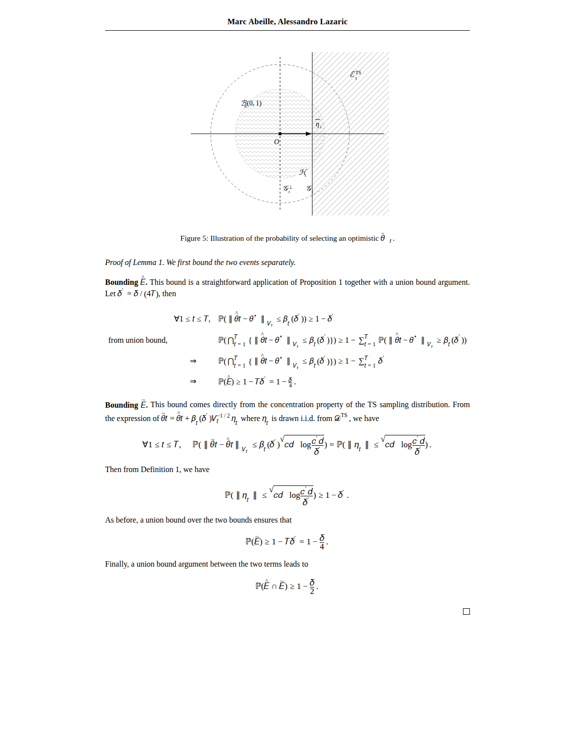Marc Abeille, Alessandro Lazaric
ℰ TS t ℬ   (0, 1) d η t O ℋ t 𝒢 ⊥ t 𝒢 t
Figure 5: Illustration of the probability of selecting an optimistic θ~ t.
Proof of Lemma 1. We first bound the two events separately.
Bounding E^. This bound is a straightforward application of Proposition 1 together with a union bound argument. Let δ′=δ/(4T), then
| | ∀ 1 ≤ t ≤ T , | ℙ ( ∥ θ ^ t − θ ⋆ ∥ V t ≤ β t ( δ ′ ) ) ≥ 1 − δ ′ |
| from union bound, | | ℙ ( ⋂ t = 1 T { ∥ θ ^ t − θ ⋆ ∥ V t ≤ β t ( δ ′ ) } ) ≥ 1 − ∑ t = 1 T ℙ ( ∥ θ ^ t − θ ⋆ ∥ V t ≥ β t ( δ ′ ) ) |
| | ⇒ | ℙ ( ⋂ t = 1 T { ∥ θ ^ t − θ ⋆ ∥ V t ≤ β t ( δ ′ ) } ) ≥ 1 − ∑ t = 1 T δ ′ |
| | ⇒ | ℙ ( E ^ ) ≥ 1 − T δ ′ = 1 − δ 4 . |
Bounding E~. This bound comes directly from the concentration property of the TS sampling distribution. From the expression of θ~t=θ^t+βt(δ′)Vt−1/2ηt where ηt is drawn i.i.d. from 𝒟TS, we have
∀1≤t≤T, ℙ ( ∥θ~t−θ^t∥Vt ≤ βt(δ′) cd logc′dδ′ ) = ℙ ( ∥ηt∥ ≤ cd logc′dδ′ ) .
Then from Definition 1, we have
ℙ ( ∥ηt∥ ≤ cd logc′dδ′ ) ≥1−δ′.
As before, a union bound over the two bounds ensures that
ℙ(E~) ≥1−Tδ′ =1−δ4.
Finally, a union bound argument between the two terms leads to
ℙ(E^∩E~) ≥1−δ2.